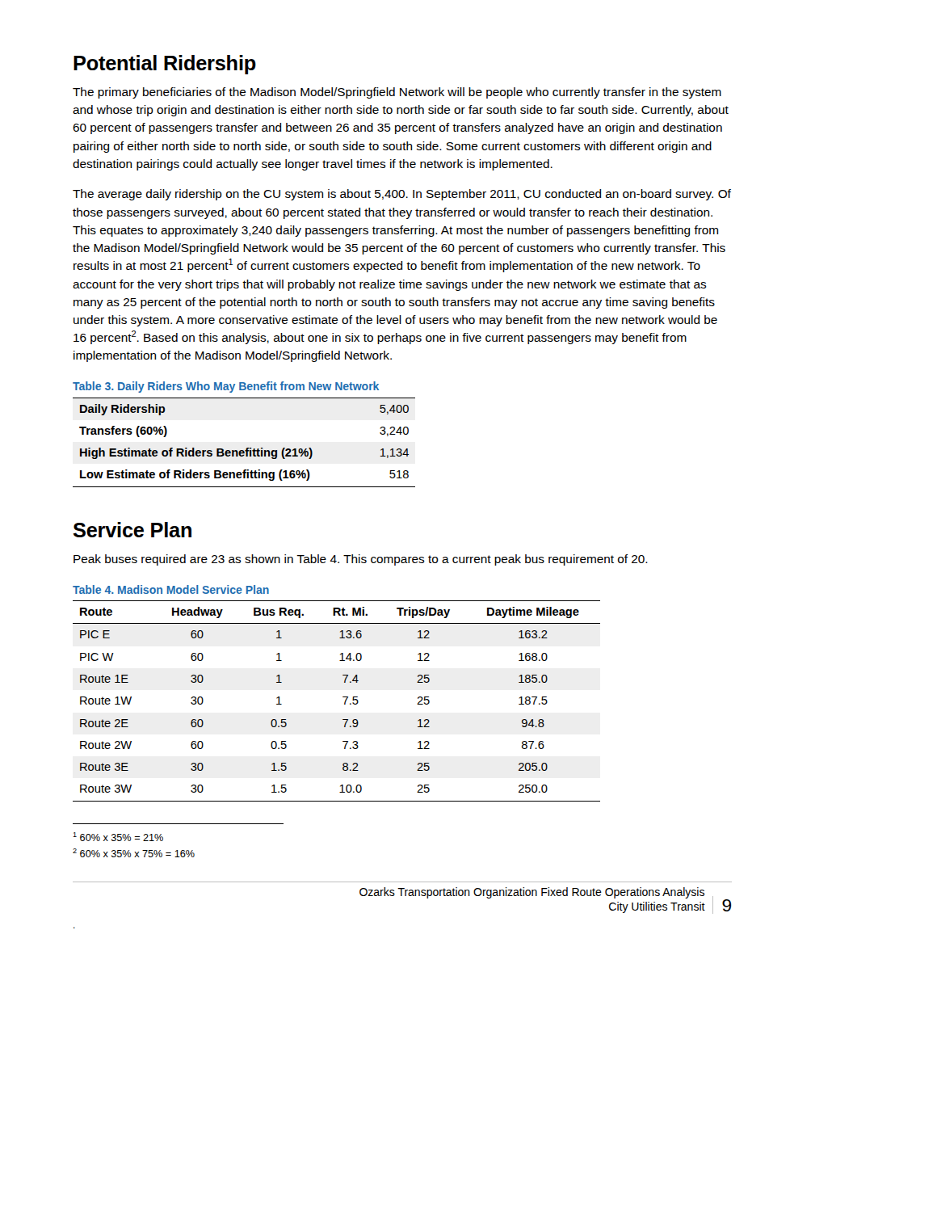Potential Ridership
The primary beneficiaries of the Madison Model/Springfield Network will be people who currently transfer in the system and whose trip origin and destination is either north side to north side or far south side to far south side. Currently, about 60 percent of passengers transfer and between 26 and 35 percent of transfers analyzed have an origin and destination pairing of either north side to north side, or south side to south side. Some current customers with different origin and destination pairings could actually see longer travel times if the network is implemented.
The average daily ridership on the CU system is about 5,400. In September 2011, CU conducted an on-board survey. Of those passengers surveyed, about 60 percent stated that they transferred or would transfer to reach their destination. This equates to approximately 3,240 daily passengers transferring. At most the number of passengers benefitting from the Madison Model/Springfield Network would be 35 percent of the 60 percent of customers who currently transfer. This results in at most 21 percent1 of current customers expected to benefit from implementation of the new network. To account for the very short trips that will probably not realize time savings under the new network we estimate that as many as 25 percent of the potential north to north or south to south transfers may not accrue any time saving benefits under this system. A more conservative estimate of the level of users who may benefit from the new network would be 16 percent2. Based on this analysis, about one in six to perhaps one in five current passengers may benefit from implementation of the Madison Model/Springfield Network.
Table 3. Daily Riders Who May Benefit from New Network
| Daily Ridership | 5,400 |
| Transfers (60%) | 3,240 |
| High Estimate of Riders Benefitting (21%) | 1,134 |
| Low Estimate of Riders Benefitting (16%) | 518 |
Service Plan
Peak buses required are 23 as shown in Table 4. This compares to a current peak bus requirement of 20.
Table 4. Madison Model Service Plan
| Route | Headway | Bus Req. | Rt. Mi. | Trips/Day | Daytime Mileage |
| --- | --- | --- | --- | --- | --- |
| PIC E | 60 | 1 | 13.6 | 12 | 163.2 |
| PIC W | 60 | 1 | 14.0 | 12 | 168.0 |
| Route 1E | 30 | 1 | 7.4 | 25 | 185.0 |
| Route 1W | 30 | 1 | 7.5 | 25 | 187.5 |
| Route 2E | 60 | 0.5 | 7.9 | 12 | 94.8 |
| Route 2W | 60 | 0.5 | 7.3 | 12 | 87.6 |
| Route 3E | 30 | 1.5 | 8.2 | 25 | 205.0 |
| Route 3W | 30 | 1.5 | 10.0 | 25 | 250.0 |
1 60% x 35% = 21%
2 60% x 35% x 75% = 16%
Ozarks Transportation Organization Fixed Route Operations Analysis
City Utilities Transit
9
.